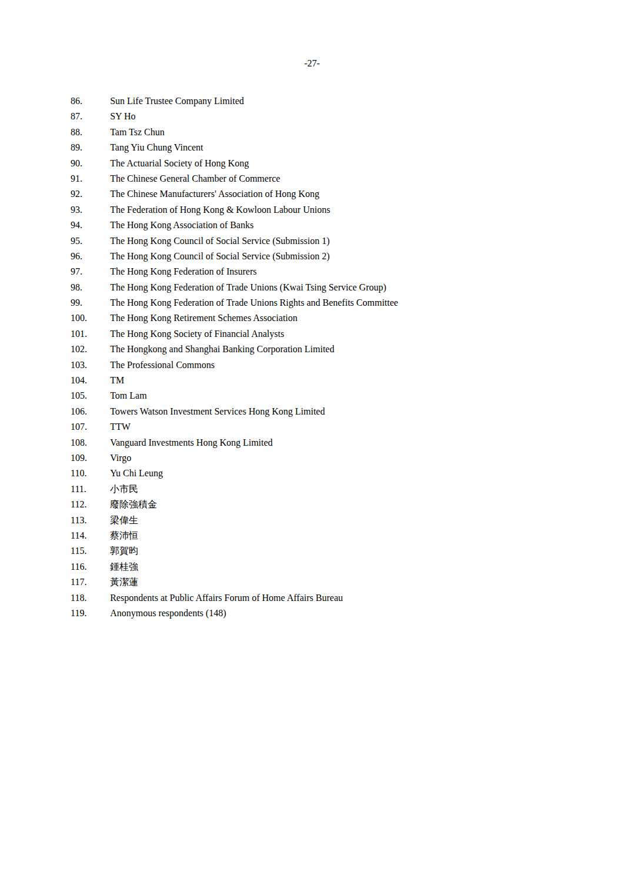-27-
Sun Life Trustee Company Limited
SY Ho
Tam Tsz Chun
Tang Yiu Chung Vincent
The Actuarial Society of Hong Kong
The Chinese General Chamber of Commerce
The Chinese Manufacturers' Association of Hong Kong
The Federation of Hong Kong & Kowloon Labour Unions
The Hong Kong Association of Banks
The Hong Kong Council of Social Service (Submission 1)
The Hong Kong Council of Social Service (Submission 2)
The Hong Kong Federation of Insurers
The Hong Kong Federation of Trade Unions (Kwai Tsing Service Group)
The Hong Kong Federation of Trade Unions Rights and Benefits Committee
The Hong Kong Retirement Schemes Association
The Hong Kong Society of Financial Analysts
The Hongkong and Shanghai Banking Corporation Limited
The Professional Commons
TM
Tom Lam
Towers Watson Investment Services Hong Kong Limited
TTW
Vanguard Investments Hong Kong Limited
Virgo
Yu Chi Leung
小市民
廢除強積金
梁偉生
蔡沛恒
郭賀昀
鍾桂強
黃潔蓮
Respondents at Public Affairs Forum of Home Affairs Bureau
Anonymous respondents (148)